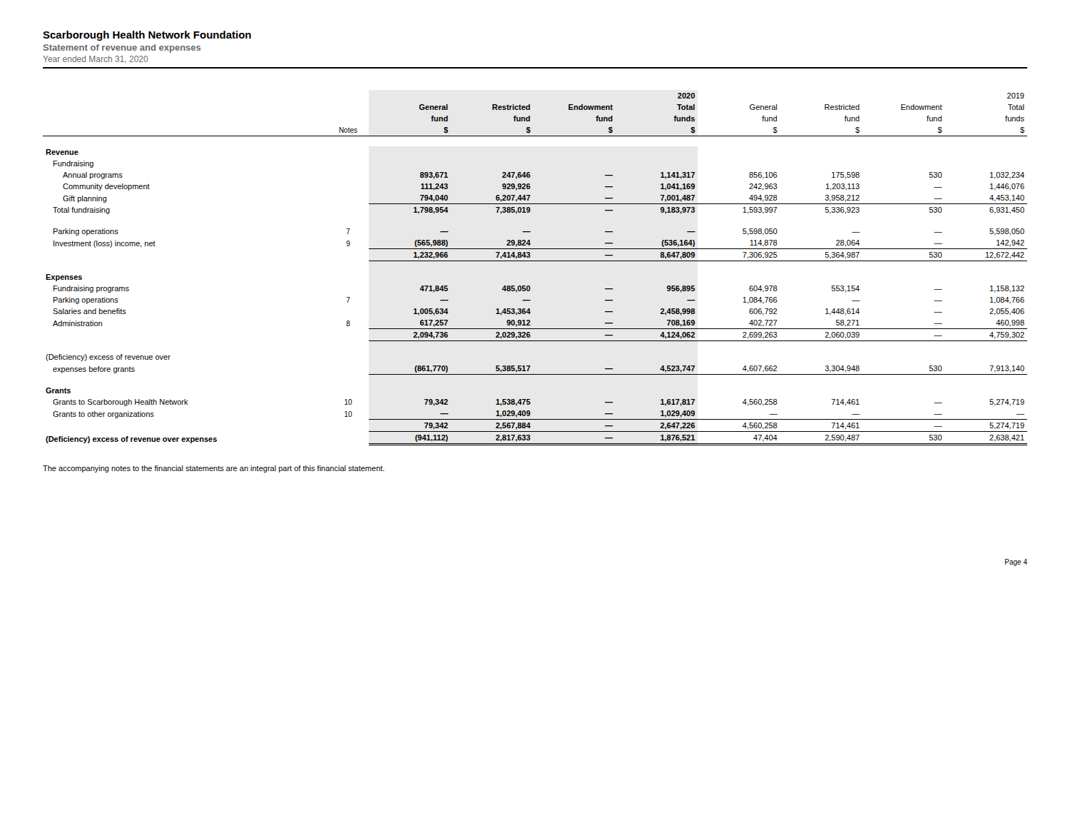Scarborough Health Network Foundation
Statement of revenue and expenses
Year ended March 31, 2020
| | | | | | 2020 | | | | 2019 |
| | | General | Restricted | Endowment | Total | General | Restricted | Endowment | Total |
| | | fund | fund | fund | funds | fund | fund | fund | funds |
| | Notes | $ | $ | $ | $ | $ | $ | $ | $ |
| Revenue | | | | | | | | | |
| Fundraising | | | | | | | | | |
| Annual programs | | 893,671 | 247,646 | — | 1,141,317 | 856,106 | 175,598 | 530 | 1,032,234 |
| Community development | | 111,243 | 929,926 | — | 1,041,169 | 242,963 | 1,203,113 | — | 1,446,076 |
| Gift planning | | 794,040 | 6,207,447 | — | 7,001,487 | 494,928 | 3,958,212 | — | 4,453,140 |
| Total fundraising | | 1,798,954 | 7,385,019 | — | 9,183,973 | 1,593,997 | 5,336,923 | 530 | 6,931,450 |
| Parking operations | 7 | — | — | — | — | 5,598,050 | — | — | 5,598,050 |
| Investment (loss) income, net | 9 | (565,988) | 29,824 | — | (536,164) | 114,878 | 28,064 | — | 142,942 |
| | | 1,232,966 | 7,414,843 | — | 8,647,809 | 7,306,925 | 5,364,987 | 530 | 12,672,442 |
| Expenses | | | | | | | | | |
| Fundraising programs | | 471,845 | 485,050 | — | 956,895 | 604,978 | 553,154 | — | 1,158,132 |
| Parking operations | 7 | — | — | — | — | 1,084,766 | — | — | 1,084,766 |
| Salaries and benefits | | 1,005,634 | 1,453,364 | — | 2,458,998 | 606,792 | 1,448,614 | — | 2,055,406 |
| Administration | 8 | 617,257 | 90,912 | — | 708,169 | 402,727 | 58,271 | — | 460,998 |
| | | 2,094,736 | 2,029,326 | — | 4,124,062 | 2,699,263 | 2,060,039 | — | 4,759,302 |
| (Deficiency) excess of revenue over | | | | | | | | | |
| expenses before grants | | (861,770) | 5,385,517 | — | 4,523,747 | 4,607,662 | 3,304,948 | 530 | 7,913,140 |
| Grants | | | | | | | | | |
| Grants to Scarborough Health Network | 10 | 79,342 | 1,538,475 | — | 1,617,817 | 4,560,258 | 714,461 | — | 5,274,719 |
| Grants to other organizations | 10 | — | 1,029,409 | — | 1,029,409 | — | — | — | — |
| | | 79,342 | 2,567,884 | — | 2,647,226 | 4,560,258 | 714,461 | — | 5,274,719 |
| (Deficiency) excess of revenue over expenses | | (941,112) | 2,817,633 | — | 1,876,521 | 47,404 | 2,590,487 | 530 | 2,638,421 |
The accompanying notes to the financial statements are an integral part of this financial statement.
Page 4